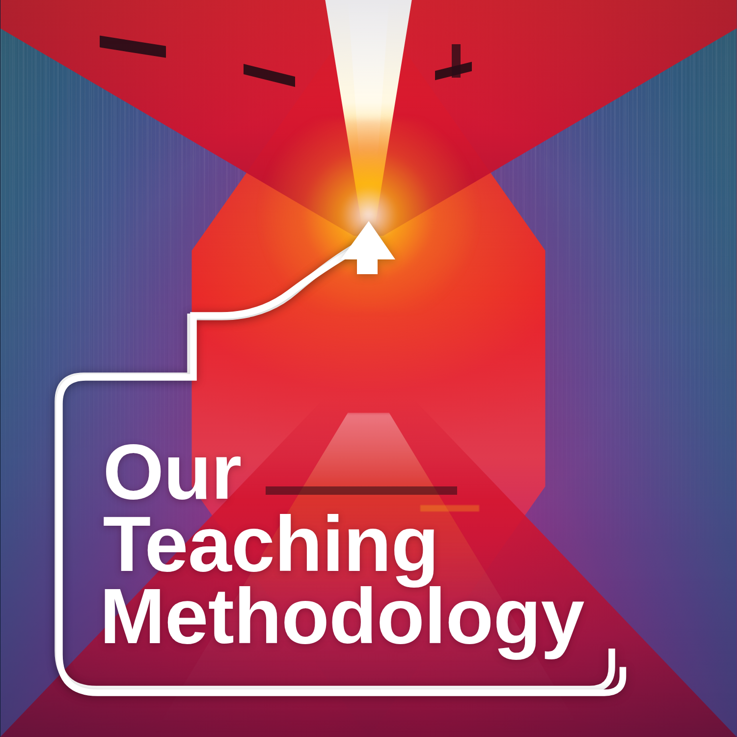Our Teaching Methodology